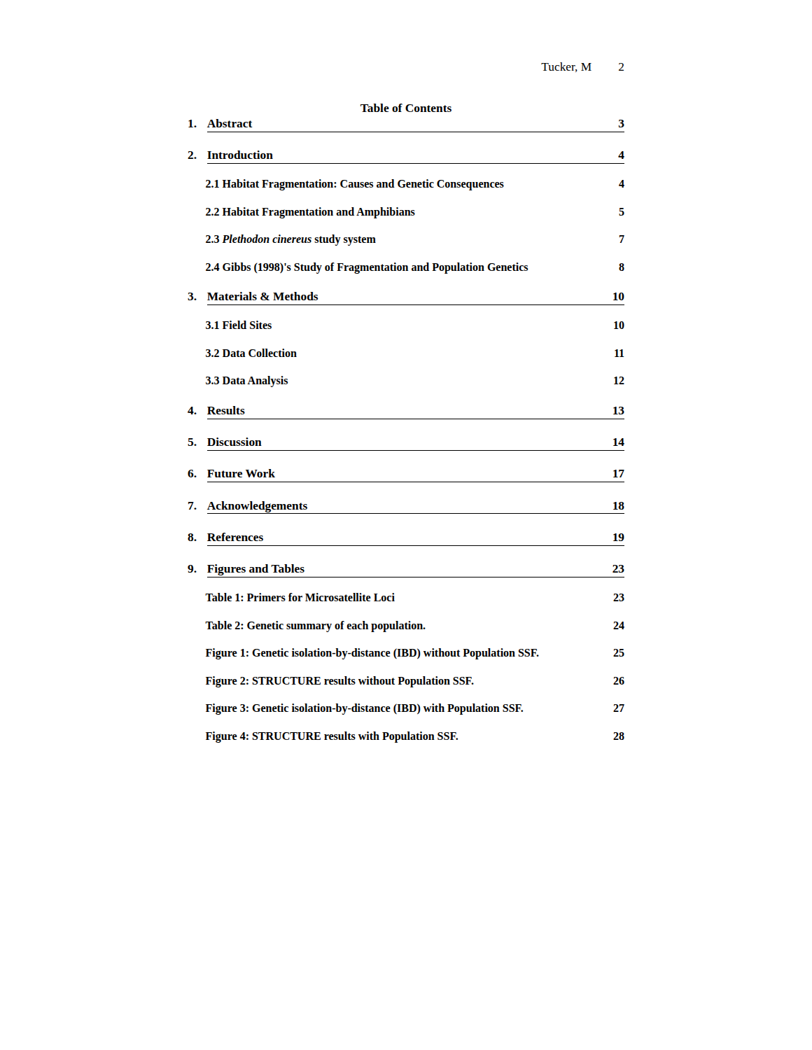Tucker, M 2
Table of Contents
1. Abstract 3
2. Introduction 4
2.1 Habitat Fragmentation: Causes and Genetic Consequences 4
2.2 Habitat Fragmentation and Amphibians 5
2.3 Plethodon cinereus study system 7
2.4 Gibbs (1998)'s Study of Fragmentation and Population Genetics 8
3. Materials & Methods 10
3.1 Field Sites 10
3.2 Data Collection 11
3.3 Data Analysis 12
4. Results 13
5. Discussion 14
6. Future Work 17
7. Acknowledgements 18
8. References 19
9. Figures and Tables 23
Table 1: Primers for Microsatellite Loci 23
Table 2: Genetic summary of each population. 24
Figure 1: Genetic isolation-by-distance (IBD) without Population SSF. 25
Figure 2: STRUCTURE results without Population SSF. 26
Figure 3: Genetic isolation-by-distance (IBD) with Population SSF. 27
Figure 4: STRUCTURE results with Population SSF. 28